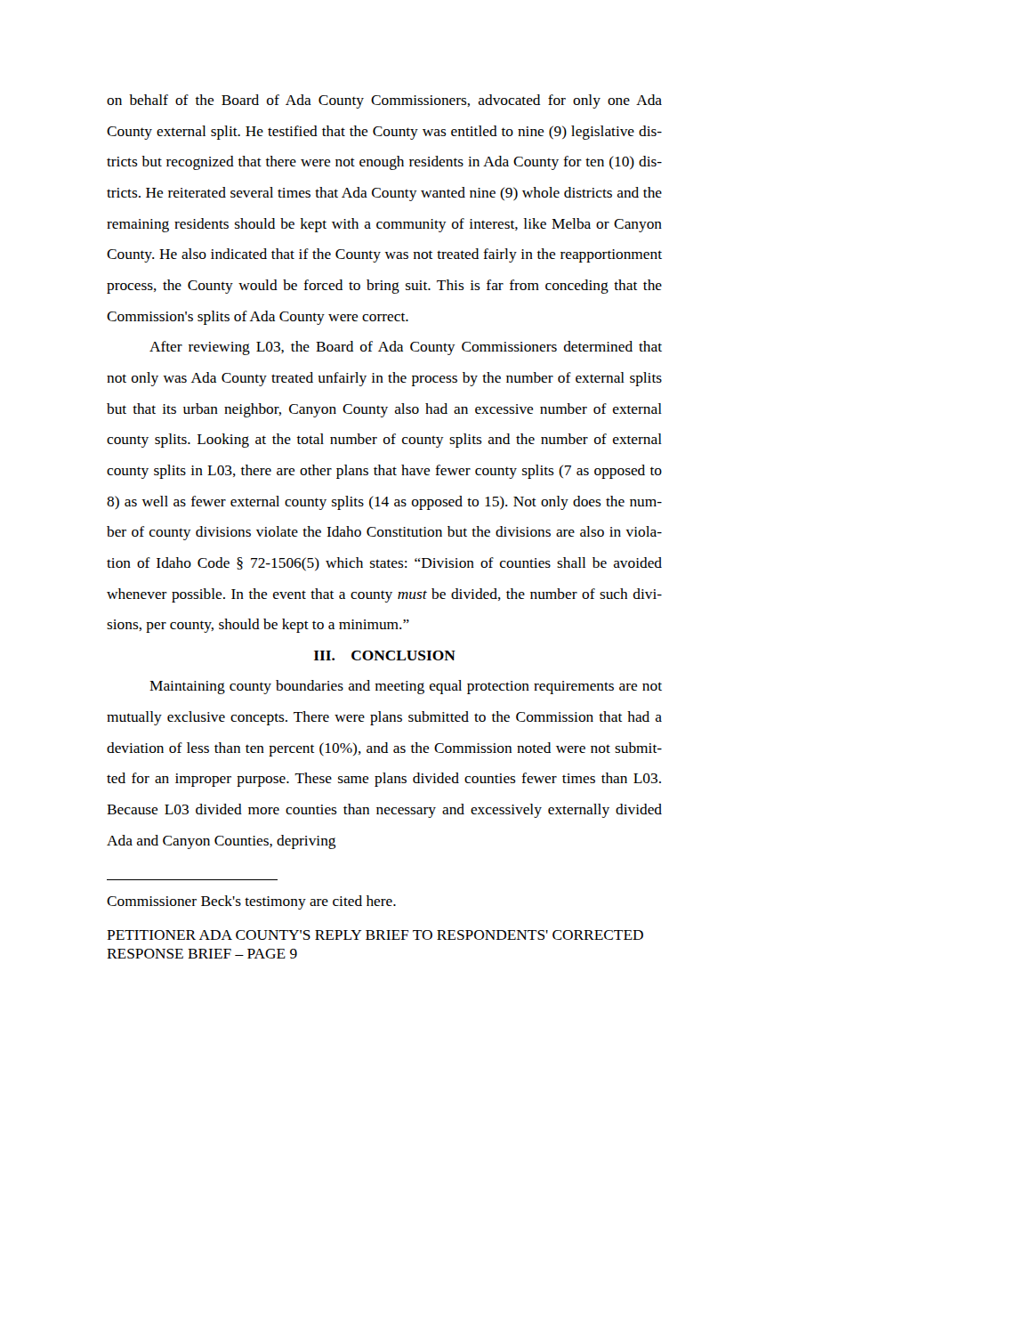on behalf of the Board of Ada County Commissioners, advocated for only one Ada County external split. He testified that the County was entitled to nine (9) legislative districts but recognized that there were not enough residents in Ada County for ten (10) districts. He reiterated several times that Ada County wanted nine (9) whole districts and the remaining residents should be kept with a community of interest, like Melba or Canyon County. He also indicated that if the County was not treated fairly in the reapportionment process, the County would be forced to bring suit. This is far from conceding that the Commission's splits of Ada County were correct.
After reviewing L03, the Board of Ada County Commissioners determined that not only was Ada County treated unfairly in the process by the number of external splits but that its urban neighbor, Canyon County also had an excessive number of external county splits. Looking at the total number of county splits and the number of external county splits in L03, there are other plans that have fewer county splits (7 as opposed to 8) as well as fewer external county splits (14 as opposed to 15). Not only does the number of county divisions violate the Idaho Constitution but the divisions are also in violation of Idaho Code § 72-1506(5) which states: “Division of counties shall be avoided whenever possible. In the event that a county must be divided, the number of such divisions, per county, should be kept to a minimum.”
III. CONCLUSION
Maintaining county boundaries and meeting equal protection requirements are not mutually exclusive concepts. There were plans submitted to the Commission that had a deviation of less than ten percent (10%), and as the Commission noted were not submitted for an improper purpose. These same plans divided counties fewer times than L03. Because L03 divided more counties than necessary and excessively externally divided Ada and Canyon Counties, depriving
Commissioner Beck's testimony are cited here.
PETITIONER ADA COUNTY'S REPLY BRIEF TO RESPONDENTS' CORRECTED RESPONSE BRIEF – PAGE 9